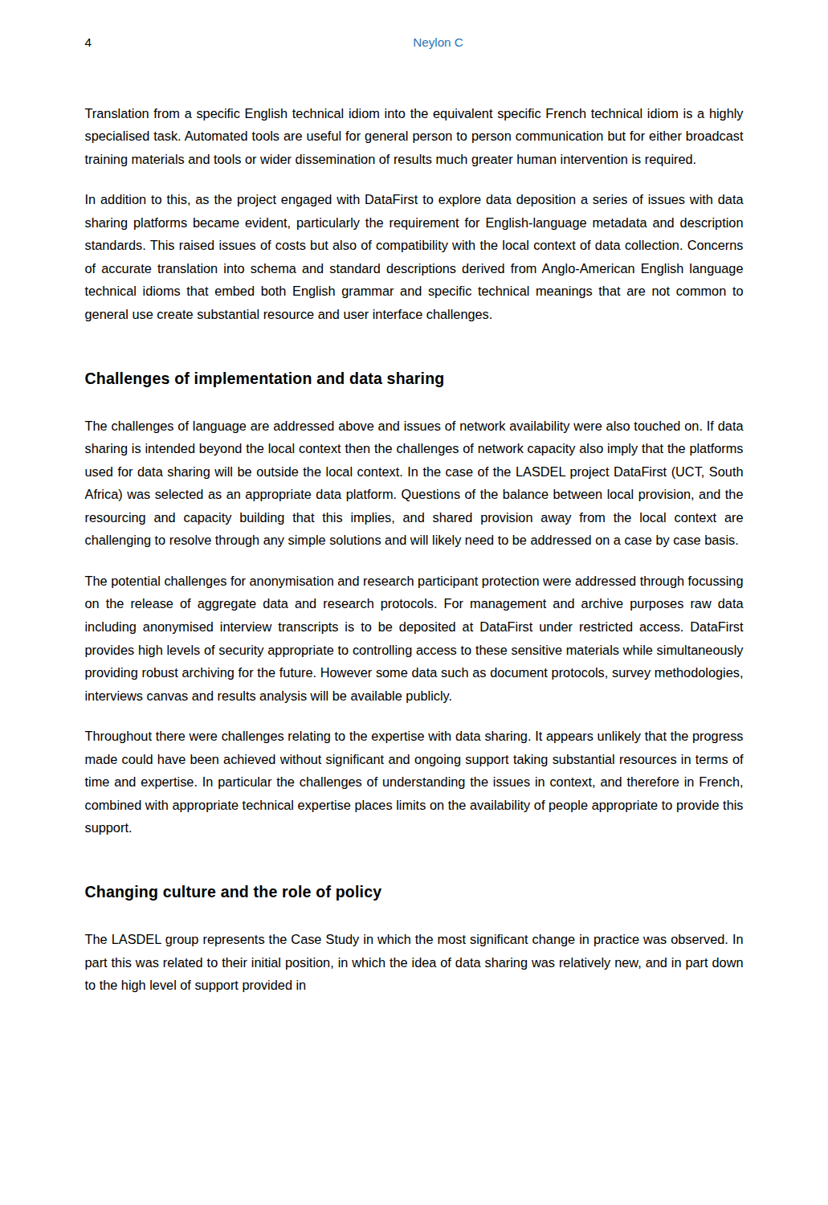4
Neylon C
Translation from a specific English technical idiom into the equivalent specific French technical idiom is a highly specialised task. Automated tools are useful for general person to person communication but for either broadcast training materials and tools or wider dissemination of results much greater human intervention is required.
In addition to this, as the project engaged with DataFirst to explore data deposition a series of issues with data sharing platforms became evident, particularly the requirement for English-language metadata and description standards. This raised issues of costs but also of compatibility with the local context of data collection. Concerns of accurate translation into schema and standard descriptions derived from Anglo-American English language technical idioms that embed both English grammar and specific technical meanings that are not common to general use create substantial resource and user interface challenges.
Challenges of implementation and data sharing
The challenges of language are addressed above and issues of network availability were also touched on. If data sharing is intended beyond the local context then the challenges of network capacity also imply that the platforms used for data sharing will be outside the local context. In the case of the LASDEL project DataFirst (UCT, South Africa) was selected as an appropriate data platform. Questions of the balance between local provision, and the resourcing and capacity building that this implies, and shared provision away from the local context are challenging to resolve through any simple solutions and will likely need to be addressed on a case by case basis.
The potential challenges for anonymisation and research participant protection were addressed through focussing on the release of aggregate data and research protocols. For management and archive purposes raw data including anonymised interview transcripts is to be deposited at DataFirst under restricted access. DataFirst provides high levels of security appropriate to controlling access to these sensitive materials while simultaneously providing robust archiving for the future. However some data such as document protocols, survey methodologies, interviews canvas and results analysis will be available publicly.
Throughout there were challenges relating to the expertise with data sharing. It appears unlikely that the progress made could have been achieved without significant and ongoing support taking substantial resources in terms of time and expertise. In particular the challenges of understanding the issues in context, and therefore in French, combined with appropriate technical expertise places limits on the availability of people appropriate to provide this support.
Changing culture and the role of policy
The LASDEL group represents the Case Study in which the most significant change in practice was observed. In part this was related to their initial position, in which the idea of data sharing was relatively new, and in part down to the high level of support provided in